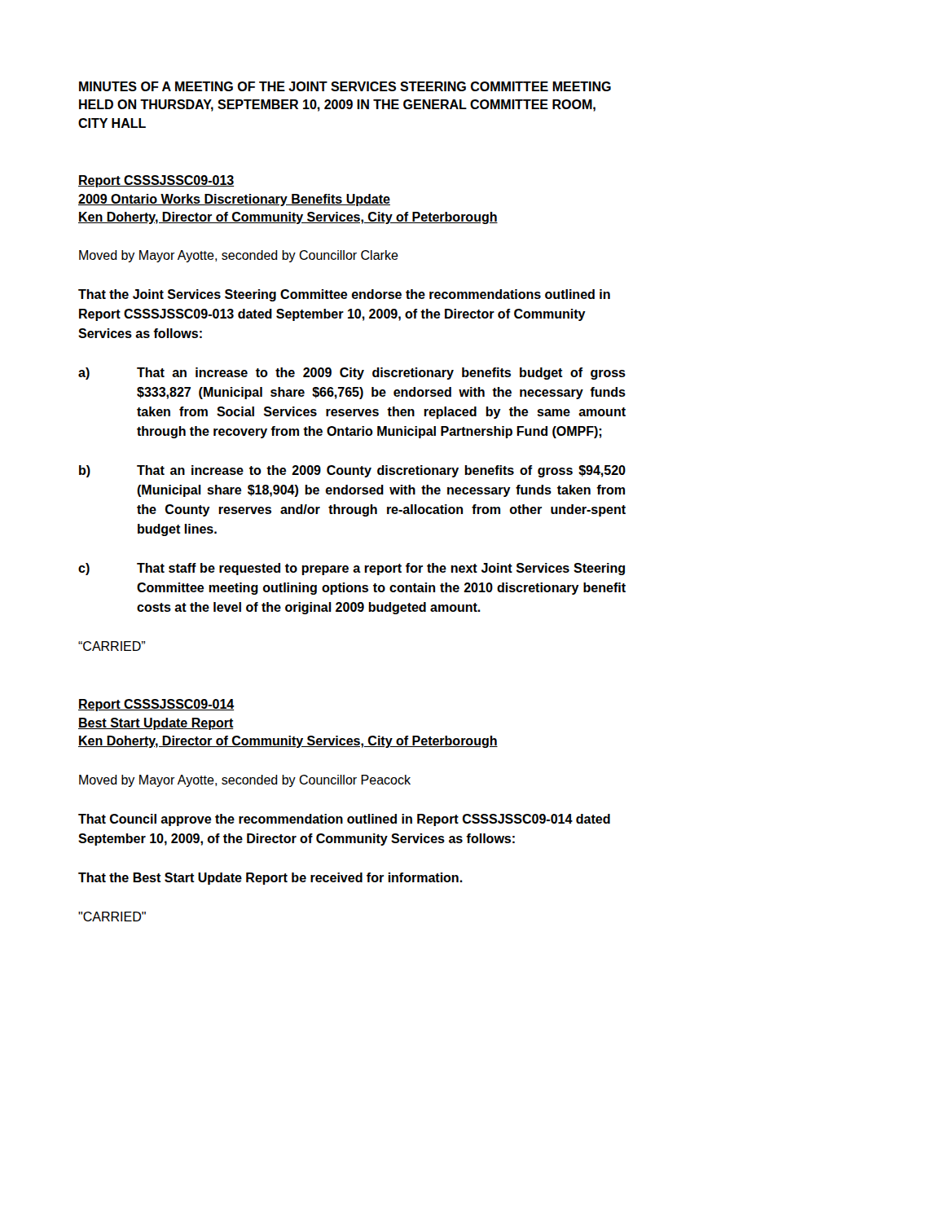MINUTES OF A MEETING OF THE JOINT SERVICES STEERING COMMITTEE MEETING HELD ON THURSDAY, SEPTEMBER 10, 2009 IN THE GENERAL COMMITTEE ROOM, CITY HALL
Report CSSSJSSC09-013
2009 Ontario Works Discretionary Benefits Update
Ken Doherty, Director of Community Services, City of Peterborough
Moved by Mayor Ayotte, seconded by Councillor Clarke
That the Joint Services Steering Committee endorse the recommendations outlined in Report CSSSJSSC09-013 dated September 10, 2009, of the Director of Community Services as follows:
a) That an increase to the 2009 City discretionary benefits budget of gross $333,827 (Municipal share $66,765) be endorsed with the necessary funds taken from Social Services reserves then replaced by the same amount through the recovery from the Ontario Municipal Partnership Fund (OMPF);
b) That an increase to the 2009 County discretionary benefits of gross $94,520 (Municipal share $18,904) be endorsed with the necessary funds taken from the County reserves and/or through re-allocation from other under-spent budget lines.
c) That staff be requested to prepare a report for the next Joint Services Steering Committee meeting outlining options to contain the 2010 discretionary benefit costs at the level of the original 2009 budgeted amount.
“CARRIED”
Report CSSSJSSC09-014
Best Start Update Report
Ken Doherty, Director of Community Services, City of Peterborough
Moved by Mayor Ayotte, seconded by Councillor Peacock
That Council approve the recommendation outlined in Report CSSSJSSC09-014 dated September 10, 2009, of the Director of Community Services as follows:
That the Best Start Update Report be received for information.
"CARRIED"